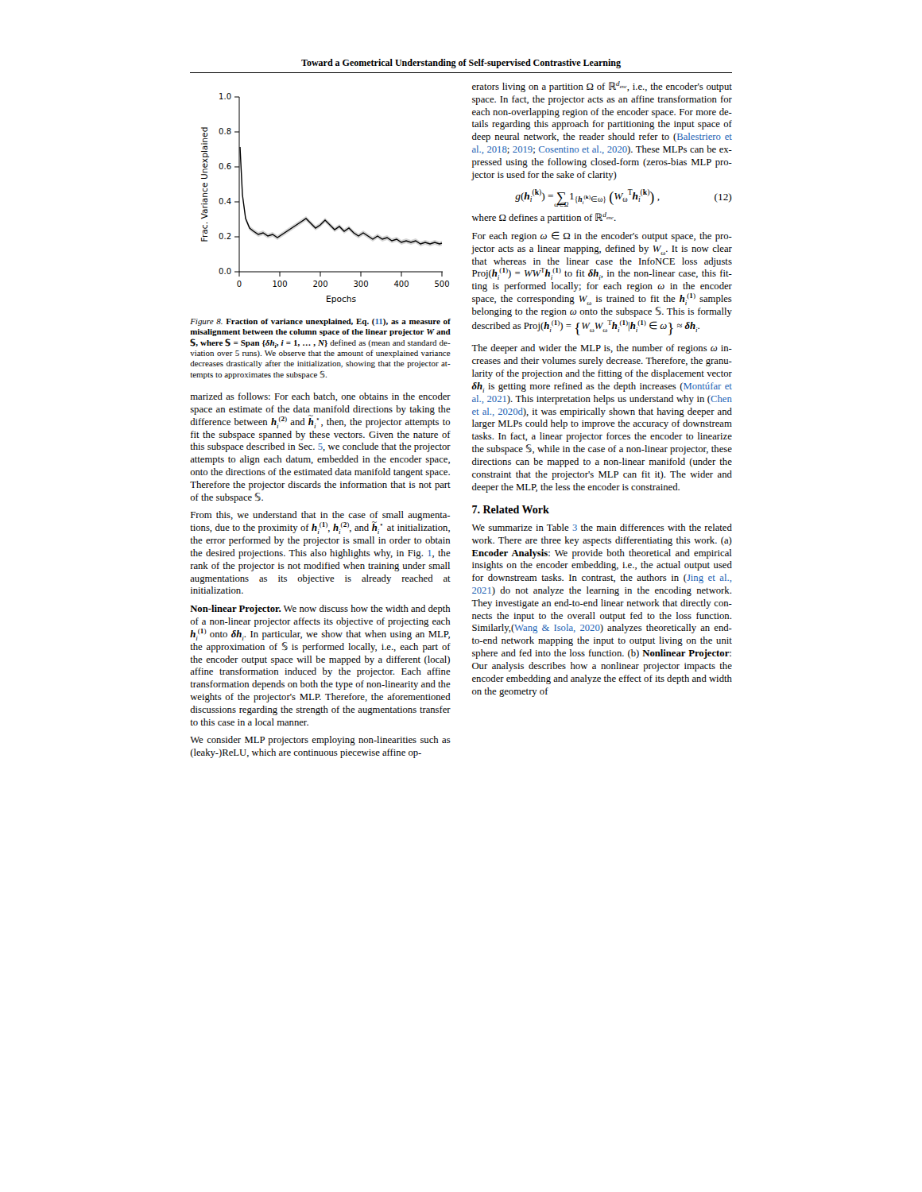Toward a Geometrical Understanding of Self-supervised Contrastive Learning
0.0 0.2 0.4 0.6 0.8 1.0 0 100 200 300 400 500 Epochs Frac. Variance Unexplained
Figure 8. Fraction of variance unexplained, Eq. (11), as a measure of misalignment between the column space of the linear projector W and 𝕊, where 𝕊 = Span {δhi, i = 1, … , N} defined as (mean and standard deviation over 5 runs). We observe that the amount of unexplained variance decreases drastically after the initialization, showing that the projector attempts to approximates the subspace 𝕊.
marized as follows: For each batch, one obtains in the encoder space an estimate of the data manifold directions by taking the difference between hi(2) and hi⋆, then, the projector attempts to fit the subspace spanned by these vectors. Given the nature of this subspace described in Sec. 5, we conclude that the projector attempts to align each datum, embedded in the encoder space, onto the directions of the estimated data manifold tangent space. Therefore the projector discards the information that is not part of the subspace 𝕊.
From this, we understand that in the case of small augmentations, due to the proximity of hi(1), hi(2), and hi⋆ at initialization, the error performed by the projector is small in order to obtain the desired projections. This also highlights why, in Fig. 1, the rank of the projector is not modified when training under small augmentations as its objective is already reached at initialization.
Non-linear Projector. We now discuss how the width and depth of a non-linear projector affects its objective of projecting each hi(1) onto δhi. In particular, we show that when using an MLP, the approximation of 𝕊 is performed locally, i.e., each part of the encoder output space will be mapped by a different (local) affine transformation induced by the projector. Each affine transformation depends on both the type of non-linearity and the weights of the projector's MLP. Therefore, the aforementioned discussions regarding the strength of the augmentations transfer to this case in a local manner.
We consider MLP projectors employing non-linearities such as (leaky-)ReLU, which are continuous piecewise affine op-
erators living on a partition Ω of ℝdenc, i.e., the encoder's output space. In fact, the projector acts as an affine transformation for each non-overlapping region of the encoder space. For more details regarding this approach for partitioning the input space of deep neural network, the reader should refer to (Balestriero et al., 2018; 2019; Cosentino et al., 2020). These MLPs can be expressed using the following closed-form (zeros-bias MLP projector is used for the sake of clarity)
g(hi(k)) = ∑ω∈Ω 1{hi(k)∈ω} (WωThi(k)) ,
(12)
where Ω defines a partition of ℝdenc.
For each region ω ∈ Ω in the encoder's output space, the projector acts as a linear mapping, defined by Wω. It is now clear that whereas in the linear case the InfoNCE loss adjusts Proj(hi(1)) = WWThi(1) to fit δhi, in the non-linear case, this fitting is performed locally; for each region ω in the encoder space, the corresponding Wω is trained to fit the hi(1) samples belonging to the region ω onto the subspace 𝕊. This is formally described as Proj(hi(1)) = {WωWωThi(1)|hi(1) ∈ ω} ≈ δhi.
The deeper and wider the MLP is, the number of regions ω increases and their volumes surely decrease. Therefore, the granularity of the projection and the fitting of the displacement vector δhi is getting more refined as the depth increases (Montúfar et al., 2021). This interpretation helps us understand why in (Chen et al., 2020d), it was empirically shown that having deeper and larger MLPs could help to improve the accuracy of downstream tasks. In fact, a linear projector forces the encoder to linearize the subspace 𝕊, while in the case of a non-linear projector, these directions can be mapped to a non-linear manifold (under the constraint that the projector's MLP can fit it). The wider and deeper the MLP, the less the encoder is constrained.
7. Related Work
We summarize in Table 3 the main differences with the related work. There are three key aspects differentiating this work. (a) Encoder Analysis: We provide both theoretical and empirical insights on the encoder embedding, i.e., the actual output used for downstream tasks. In contrast, the authors in (Jing et al., 2021) do not analyze the learning in the encoding network. They investigate an end-to-end linear network that directly connects the input to the overall output fed to the loss function. Similarly,(Wang & Isola, 2020) analyzes theoretically an end-to-end network mapping the input to output living on the unit sphere and fed into the loss function. (b) Nonlinear Projector: Our analysis describes how a nonlinear projector impacts the encoder embedding and analyze the effect of its depth and width on the geometry of